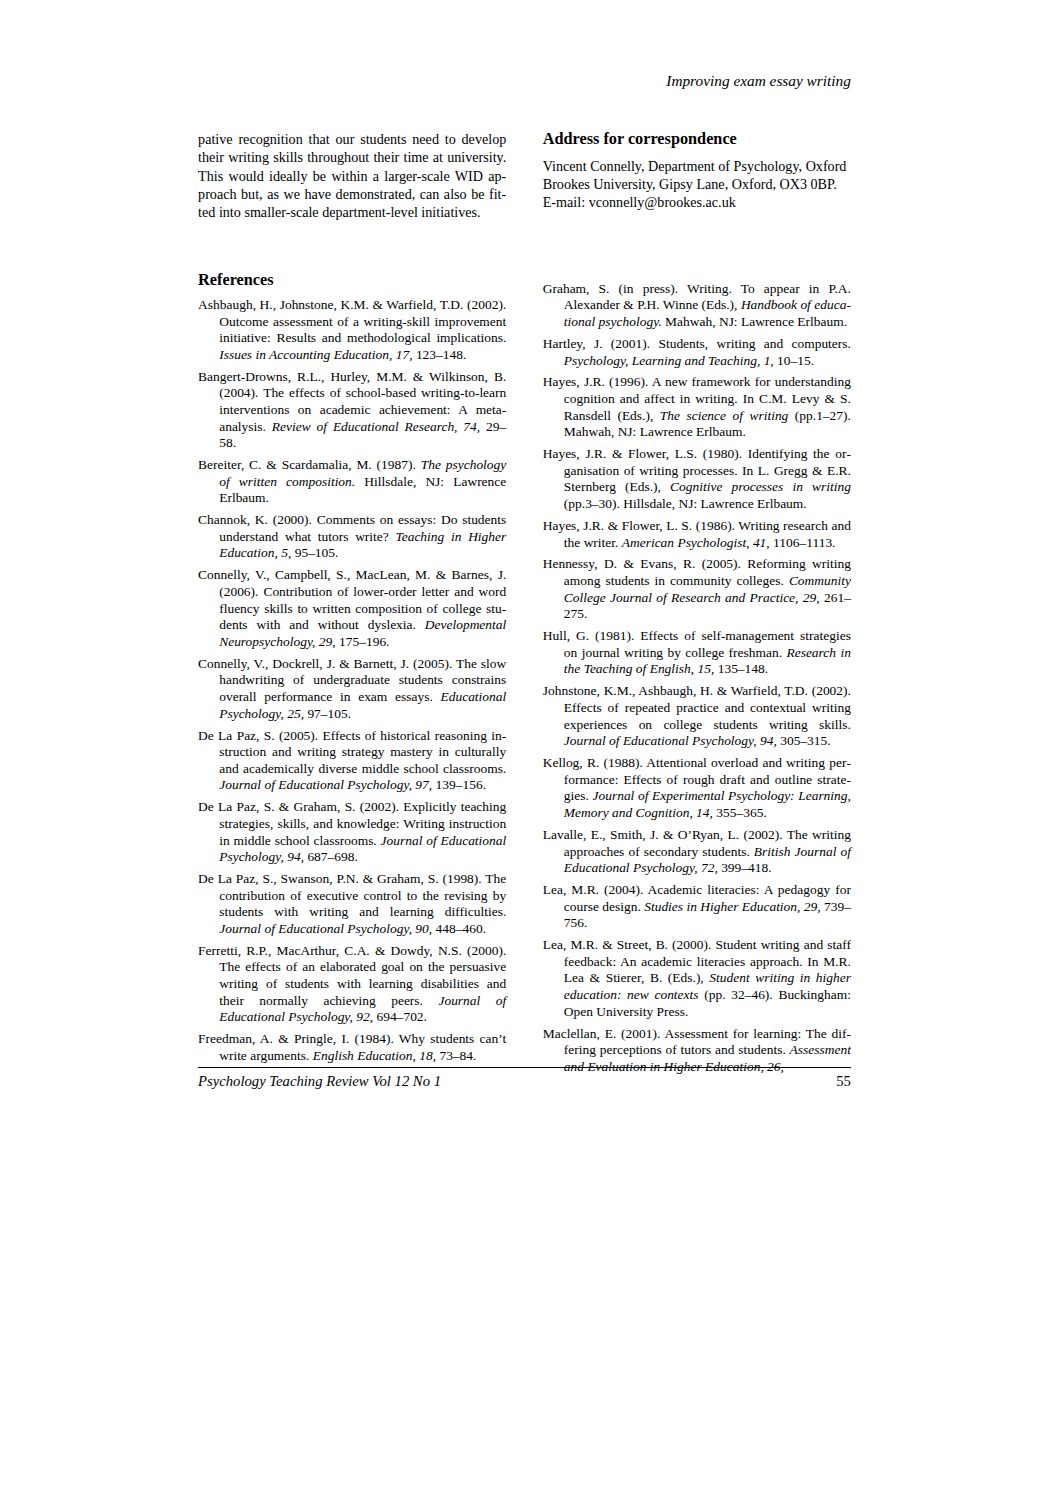Improving exam essay writing
pative recognition that our students need to develop their writing skills throughout their time at university. This would ideally be within a larger-scale WID approach but, as we have demonstrated, can also be fitted into smaller-scale department-level initiatives.
References
Ashbaugh, H., Johnstone, K.M. & Warfield, T.D. (2002). Outcome assessment of a writing-skill improvement initiative: Results and methodological implications. Issues in Accounting Education, 17, 123–148.
Bangert-Drowns, R.L., Hurley, M.M. & Wilkinson, B. (2004). The effects of school-based writing-to-learn interventions on academic achievement: A meta-analysis. Review of Educational Research, 74, 29–58.
Bereiter, C. & Scardamalia, M. (1987). The psychology of written composition. Hillsdale, NJ: Lawrence Erlbaum.
Channok, K. (2000). Comments on essays: Do students understand what tutors write? Teaching in Higher Education, 5, 95–105.
Connelly, V., Campbell, S., MacLean, M. & Barnes, J. (2006). Contribution of lower-order letter and word fluency skills to written composition of college students with and without dyslexia. Developmental Neuropsychology, 29, 175–196.
Connelly, V., Dockrell, J. & Barnett, J. (2005). The slow handwriting of undergraduate students constrains overall performance in exam essays. Educational Psychology, 25, 97–105.
De La Paz, S. (2005). Effects of historical reasoning instruction and writing strategy mastery in culturally and academically diverse middle school classrooms. Journal of Educational Psychology, 97, 139–156.
De La Paz, S. & Graham, S. (2002). Explicitly teaching strategies, skills, and knowledge: Writing instruction in middle school classrooms. Journal of Educational Psychology, 94, 687–698.
De La Paz, S., Swanson, P.N. & Graham, S. (1998). The contribution of executive control to the revising by students with writing and learning difficulties. Journal of Educational Psychology, 90, 448–460.
Ferretti, R.P., MacArthur, C.A. & Dowdy, N.S. (2000). The effects of an elaborated goal on the persuasive writing of students with learning disabilities and their normally achieving peers. Journal of Educational Psychology, 92, 694–702.
Freedman, A. & Pringle, I. (1984). Why students can’t write arguments. English Education, 18, 73–84.
Address for correspondence
Vincent Connelly, Department of Psychology, Oxford Brookes University, Gipsy Lane, Oxford, OX3 0BP.
E-mail: vconnelly@brookes.ac.uk
Graham, S. (in press). Writing. To appear in P.A. Alexander & P.H. Winne (Eds.), Handbook of educational psychology. Mahwah, NJ: Lawrence Erlbaum.
Hartley, J. (2001). Students, writing and computers. Psychology, Learning and Teaching, 1, 10–15.
Hayes, J.R. (1996). A new framework for understanding cognition and affect in writing. In C.M. Levy & S. Ransdell (Eds.), The science of writing (pp.1–27). Mahwah, NJ: Lawrence Erlbaum.
Hayes, J.R. & Flower, L.S. (1980). Identifying the organisation of writing processes. In L. Gregg & E.R. Sternberg (Eds.), Cognitive processes in writing (pp.3–30). Hillsdale, NJ: Lawrence Erlbaum.
Hayes, J.R. & Flower, L. S. (1986). Writing research and the writer. American Psychologist, 41, 1106–1113.
Hennessy, D. & Evans, R. (2005). Reforming writing among students in community colleges. Community College Journal of Research and Practice, 29, 261–275.
Hull, G. (1981). Effects of self-management strategies on journal writing by college freshman. Research in the Teaching of English, 15, 135–148.
Johnstone, K.M., Ashbaugh, H. & Warfield, T.D. (2002). Effects of repeated practice and contextual writing experiences on college students writing skills. Journal of Educational Psychology, 94, 305–315.
Kellog, R. (1988). Attentional overload and writing performance: Effects of rough draft and outline strategies. Journal of Experimental Psychology: Learning, Memory and Cognition, 14, 355–365.
Lavalle, E., Smith, J. & O’Ryan, L. (2002). The writing approaches of secondary students. British Journal of Educational Psychology, 72, 399–418.
Lea, M.R. (2004). Academic literacies: A pedagogy for course design. Studies in Higher Education, 29, 739–756.
Lea, M.R. & Street, B. (2000). Student writing and staff feedback: An academic literacies approach. In M.R. Lea & Stierer, B. (Eds.), Student writing in higher education: new contexts (pp. 32–46). Buckingham: Open University Press.
Maclellan, E. (2001). Assessment for learning: The differing perceptions of tutors and students. Assessment and Evaluation in Higher Education, 26,
Psychology Teaching Review Vol 12 No 1 55